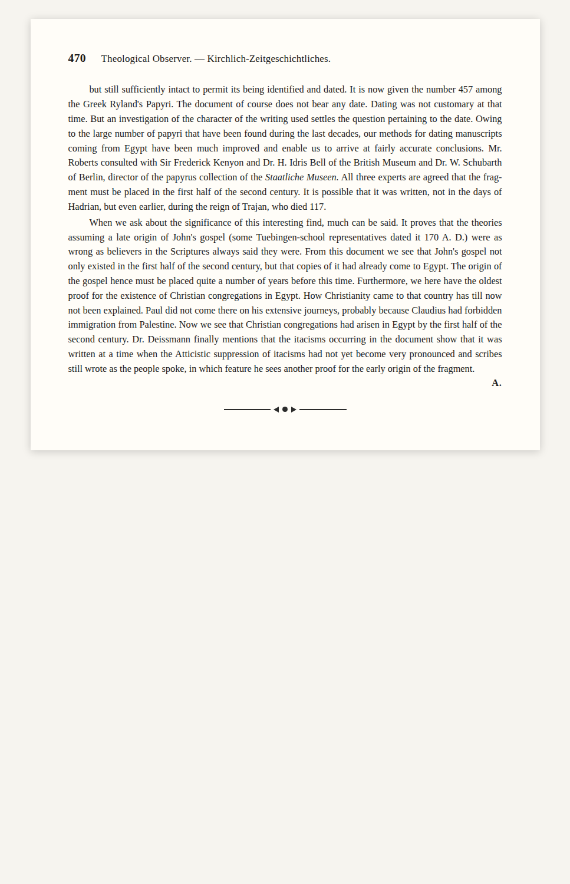470 Theological Observer. — Kirchlich-Zeitgeschichtliches.
but still sufficiently intact to permit its being identified and dated. It is now given the number 457 among the Greek Ryland's Papyri. The document of course does not bear any date. Dating was not customary at that time. But an investigation of the character of the writing used settles the question pertaining to the date. Owing to the large number of papyri that have been found during the last decades, our methods for dating manuscripts coming from Egypt have been much improved and enable us to arrive at fairly accurate conclusions. Mr. Roberts consulted with Sir Frederick Kenyon and Dr. H. Idris Bell of the British Museum and Dr. W. Schubarth of Berlin, director of the papyrus collection of the Staatliche Museen. All three experts are agreed that the fragment must be placed in the first half of the second century. It is possible that it was written, not in the days of Hadrian, but even earlier, during the reign of Trajan, who died 117.
When we ask about the significance of this interesting find, much can be said. It proves that the theories assuming a late origin of John's gospel (some Tuebingen-school representatives dated it 170 A. D.) were as wrong as believers in the Scriptures always said they were. From this document we see that John's gospel not only existed in the first half of the second century, but that copies of it had already come to Egypt. The origin of the gospel hence must be placed quite a number of years before this time. Furthermore, we here have the oldest proof for the existence of Christian congregations in Egypt. How Christianity came to that country has till now not been explained. Paul did not come there on his extensive journeys, probably because Claudius had forbidden immigration from Palestine. Now we see that Christian congregations had arisen in Egypt by the first half of the second century. Dr. Deissmann finally mentions that the itacisms occurring in the document show that it was written at a time when the Atticistic suppression of itacisms had not yet become very pronounced and scribes still wrote as the people spoke, in which feature he sees another proof for the early origin of the fragment. A.